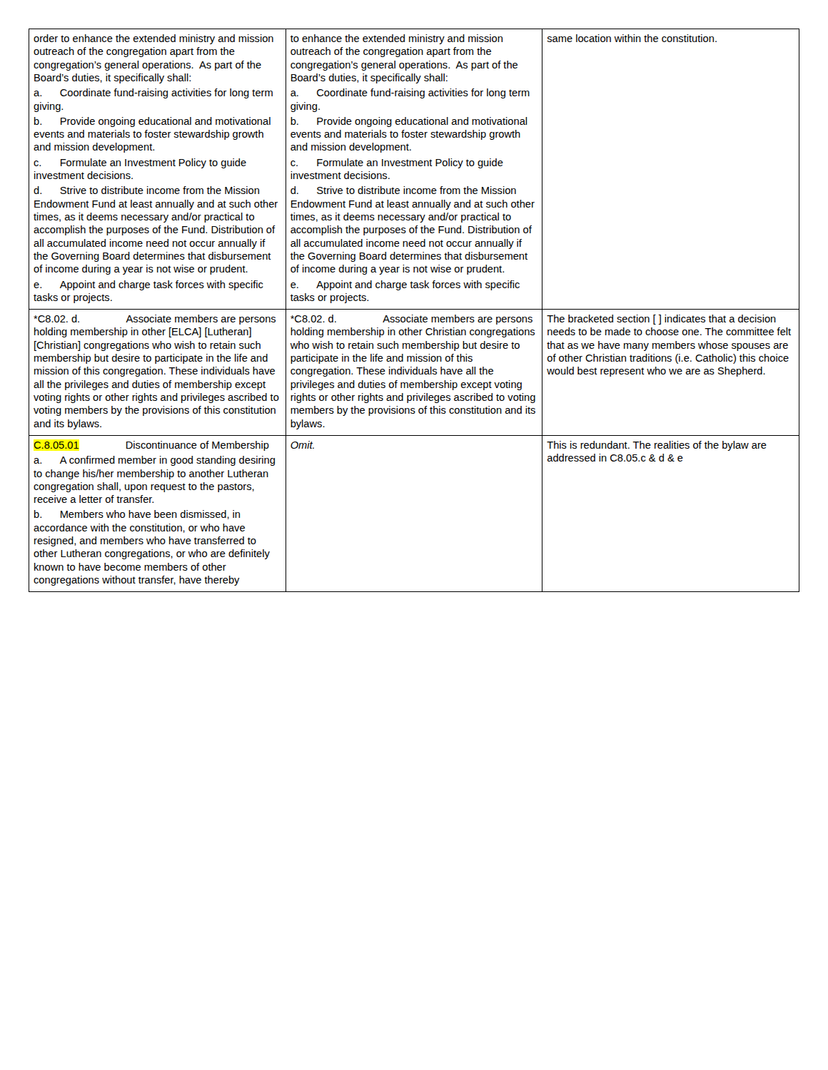| order to enhance the extended ministry and mission outreach of the congregation apart from the congregation’s general operations. As part of the Board’s duties, it specifically shall: a. Coordinate fund-raising activities for long term giving. b. Provide ongoing educational and motivational events and materials to foster stewardship growth and mission development. c. Formulate an Investment Policy to guide investment decisions. d. Strive to distribute income from the Mission Endowment Fund at least annually and at such other times, as it deems necessary and/or practical to accomplish the purposes of the Fund. Distribution of all accumulated income need not occur annually if the Governing Board determines that disbursement of income during a year is not wise or prudent. e. Appoint and charge task forces with specific tasks or projects. | to enhance the extended ministry and mission outreach of the congregation apart from the congregation’s general operations. As part of the Board’s duties, it specifically shall: a. Coordinate fund-raising activities for long term giving. b. Provide ongoing educational and motivational events and materials to foster stewardship growth and mission development. c. Formulate an Investment Policy to guide investment decisions. d. Strive to distribute income from the Mission Endowment Fund at least annually and at such other times, as it deems necessary and/or practical to accomplish the purposes of the Fund. Distribution of all accumulated income need not occur annually if the Governing Board determines that disbursement of income during a year is not wise or prudent. e. Appoint and charge task forces with specific tasks or projects. | same location within the constitution. |
| *C8.02. d. Associate members are persons holding membership in other [ELCA] [Lutheran] [Christian] congregations who wish to retain such membership but desire to participate in the life and mission of this congregation. These individuals have all the privileges and duties of membership except voting rights or other rights and privileges ascribed to voting members by the provisions of this constitution and its bylaws. | *C8.02. d. Associate members are persons holding membership in other Christian congregations who wish to retain such membership but desire to participate in the life and mission of this congregation. These individuals have all the privileges and duties of membership except voting rights or other rights and privileges ascribed to voting members by the provisions of this constitution and its bylaws. | The bracketed section [ ] indicates that a decision needs to be made to choose one. The committee felt that as we have many members whose spouses are of other Christian traditions (i.e. Catholic) this choice would best represent who we are as Shepherd. |
| C.8.05.01 Discontinuance of Membership a. A confirmed member in good standing desiring to change his/her membership to another Lutheran congregation shall, upon request to the pastors, receive a letter of transfer. b. Members who have been dismissed, in accordance with the constitution, or who have resigned, and members who have transferred to other Lutheran congregations, or who are definitely known to have become members of other congregations without transfer, have thereby | Omit. | This is redundant. The realities of the bylaw are addressed in C8.05.c & d & e |